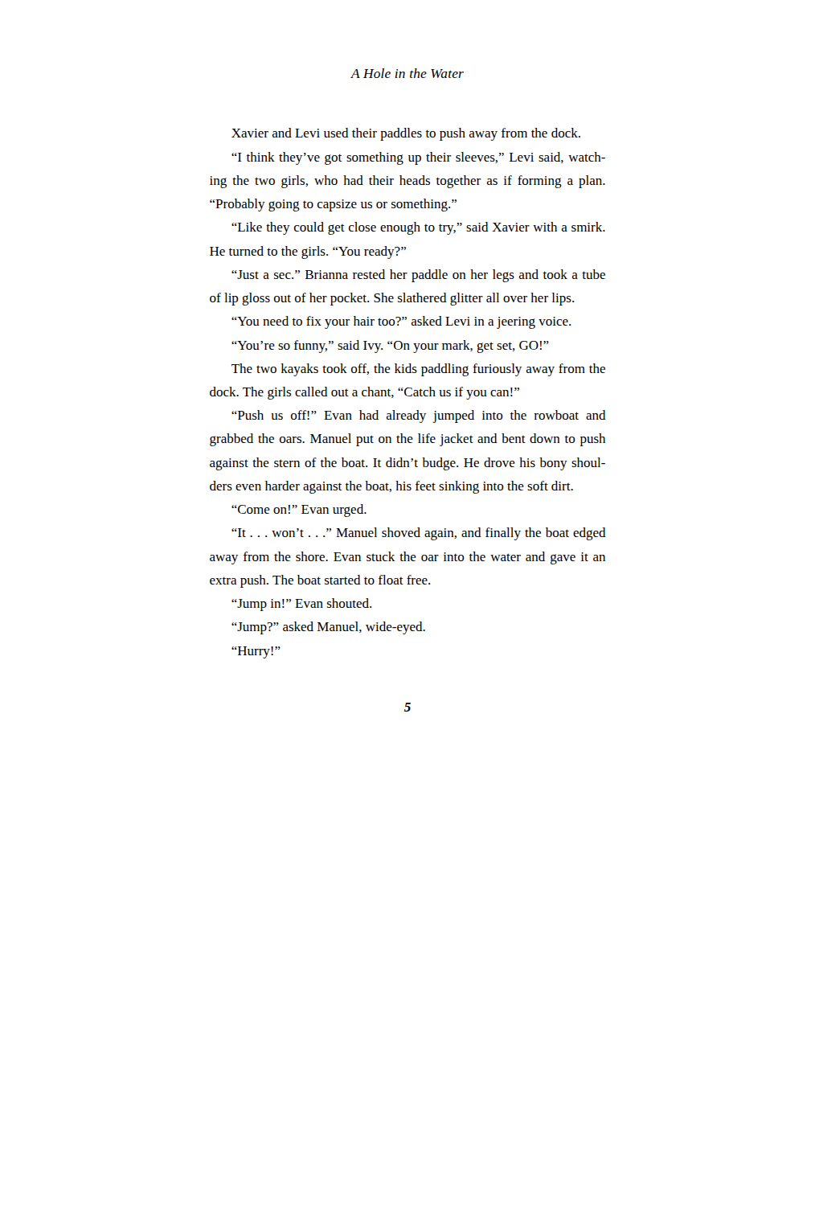A Hole in the Water
Xavier and Levi used their paddles to push away from the dock.
“I think they’ve got something up their sleeves,” Levi said, watching the two girls, who had their heads together as if forming a plan. “Probably going to capsize us or something.”
“Like they could get close enough to try,” said Xavier with a smirk. He turned to the girls. “You ready?”
“Just a sec.” Brianna rested her paddle on her legs and took a tube of lip gloss out of her pocket. She slathered glitter all over her lips.
“You need to fix your hair too?” asked Levi in a jeering voice.
“You’re so funny,” said Ivy. “On your mark, get set, GO!”
The two kayaks took off, the kids paddling furiously away from the dock. The girls called out a chant, “Catch us if you can!”
“Push us off!” Evan had already jumped into the rowboat and grabbed the oars. Manuel put on the life jacket and bent down to push against the stern of the boat. It didn’t budge. He drove his bony shoulders even harder against the boat, his feet sinking into the soft dirt.
“Come on!” Evan urged.
“It . . . won’t . . .” Manuel shoved again, and finally the boat edged away from the shore. Evan stuck the oar into the water and gave it an extra push. The boat started to float free.
“Jump in!” Evan shouted.
“Jump?” asked Manuel, wide-eyed.
“Hurry!”
5